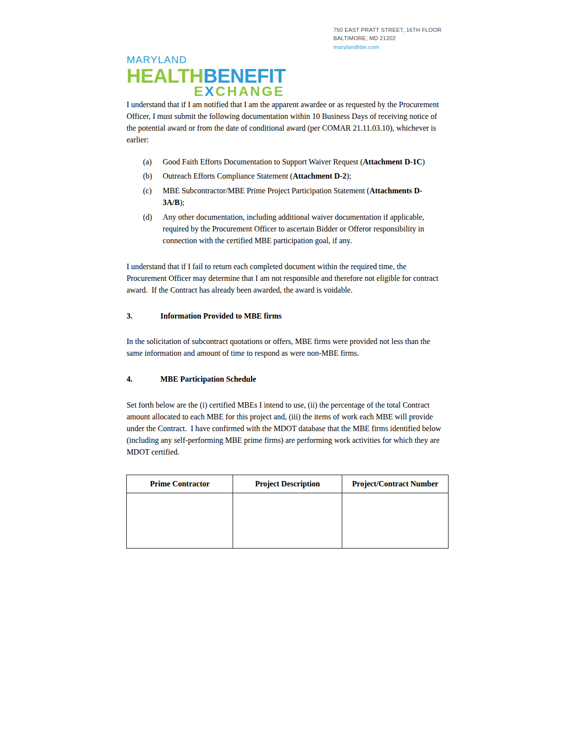750 EAST PRATT STREET, 16TH FLOOR
BALTIMORE, MD 21202
marylandhbe.com
MARYLAND HEALTH BENEFIT EXCHANGE
I understand that if I am notified that I am the apparent awardee or as requested by the Procurement Officer, I must submit the following documentation within 10 Business Days of receiving notice of the potential award or from the date of conditional award (per COMAR 21.11.03.10), whichever is earlier:
(a) Good Faith Efforts Documentation to Support Waiver Request (Attachment D-1C)
(b) Outreach Efforts Compliance Statement (Attachment D-2);
(c) MBE Subcontractor/MBE Prime Project Participation Statement (Attachments D-3A/B);
(d) Any other documentation, including additional waiver documentation if applicable, required by the Procurement Officer to ascertain Bidder or Offeror responsibility in connection with the certified MBE participation goal, if any.
I understand that if I fail to return each completed document within the required time, the Procurement Officer may determine that I am not responsible and therefore not eligible for contract award. If the Contract has already been awarded, the award is voidable.
3. Information Provided to MBE firms
In the solicitation of subcontract quotations or offers, MBE firms were provided not less than the same information and amount of time to respond as were non-MBE firms.
4. MBE Participation Schedule
Set forth below are the (i) certified MBEs I intend to use, (ii) the percentage of the total Contract amount allocated to each MBE for this project and, (iii) the items of work each MBE will provide under the Contract. I have confirmed with the MDOT database that the MBE firms identified below (including any self-performing MBE prime firms) are performing work activities for which they are MDOT certified.
| Prime Contractor | Project Description | Project/Contract Number |
| --- | --- | --- |